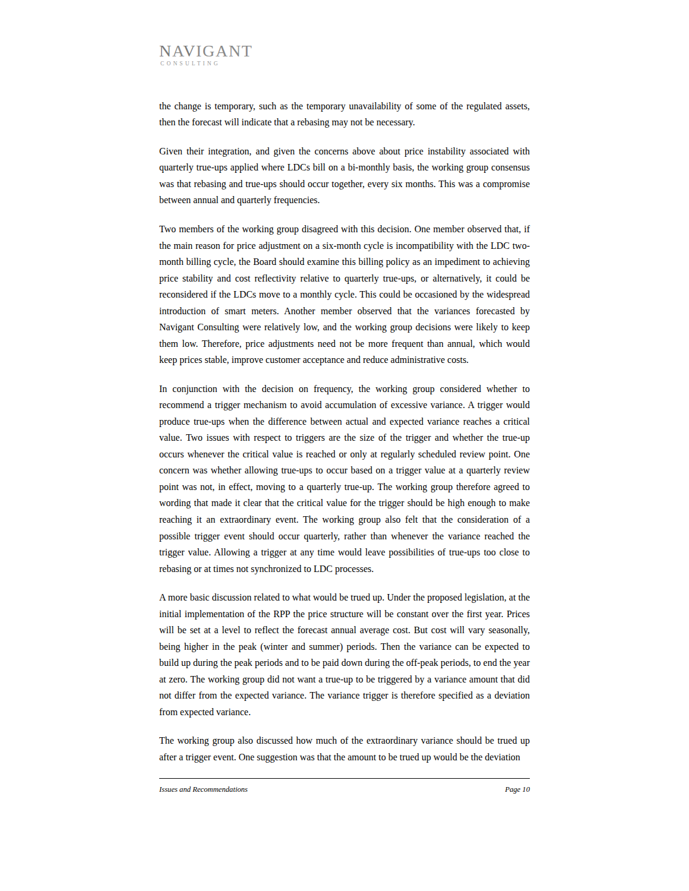NAVIGANT
CONSULTING
the change is temporary, such as the temporary unavailability of some of the regulated assets, then the forecast will indicate that a rebasing may not be necessary.
Given their integration, and given the concerns above about price instability associated with quarterly true-ups applied where LDCs bill on a bi-monthly basis, the working group consensus was that rebasing and true-ups should occur together, every six months. This was a compromise between annual and quarterly frequencies.
Two members of the working group disagreed with this decision. One member observed that, if the main reason for price adjustment on a six-month cycle is incompatibility with the LDC two-month billing cycle, the Board should examine this billing policy as an impediment to achieving price stability and cost reflectivity relative to quarterly true-ups, or alternatively, it could be reconsidered if the LDCs move to a monthly cycle. This could be occasioned by the widespread introduction of smart meters. Another member observed that the variances forecasted by Navigant Consulting were relatively low, and the working group decisions were likely to keep them low. Therefore, price adjustments need not be more frequent than annual, which would keep prices stable, improve customer acceptance and reduce administrative costs.
In conjunction with the decision on frequency, the working group considered whether to recommend a trigger mechanism to avoid accumulation of excessive variance. A trigger would produce true-ups when the difference between actual and expected variance reaches a critical value. Two issues with respect to triggers are the size of the trigger and whether the true-up occurs whenever the critical value is reached or only at regularly scheduled review point. One concern was whether allowing true-ups to occur based on a trigger value at a quarterly review point was not, in effect, moving to a quarterly true-up. The working group therefore agreed to wording that made it clear that the critical value for the trigger should be high enough to make reaching it an extraordinary event. The working group also felt that the consideration of a possible trigger event should occur quarterly, rather than whenever the variance reached the trigger value. Allowing a trigger at any time would leave possibilities of true-ups too close to rebasing or at times not synchronized to LDC processes.
A more basic discussion related to what would be trued up. Under the proposed legislation, at the initial implementation of the RPP the price structure will be constant over the first year. Prices will be set at a level to reflect the forecast annual average cost. But cost will vary seasonally, being higher in the peak (winter and summer) periods. Then the variance can be expected to build up during the peak periods and to be paid down during the off-peak periods, to end the year at zero. The working group did not want a true-up to be triggered by a variance amount that did not differ from the expected variance. The variance trigger is therefore specified as a deviation from expected variance.
The working group also discussed how much of the extraordinary variance should be trued up after a trigger event. One suggestion was that the amount to be trued up would be the deviation
Issues and Recommendations Page 10